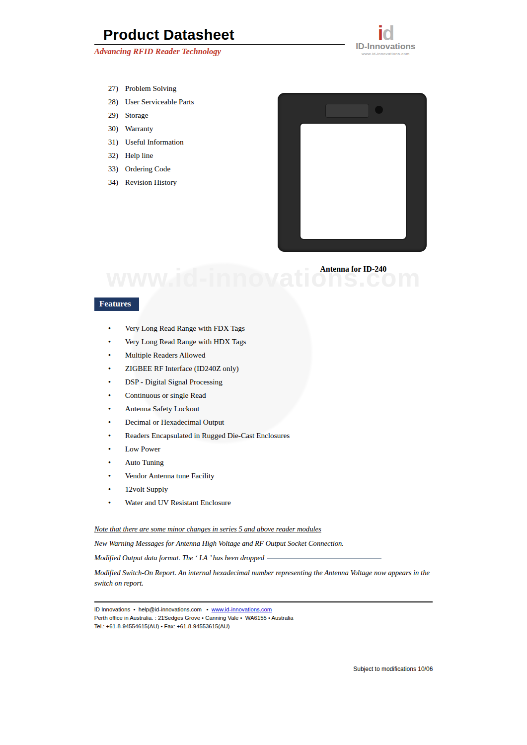www.id-innovations.com
id
ID-Innovations
www.id-innovations.com
Product Datasheet
Advancing RFID Reader Technology
27) Problem Solving
28) User Serviceable Parts
29) Storage
30) Warranty
31) Useful Information
32) Help line
33) Ordering Code
34) Revision History
Antenna for ID-240
Features
•Very Long Read Range with FDX Tags
•Very Long Read Range with HDX Tags
•Multiple Readers Allowed
•ZIGBEE RF Interface (ID240Z only)
•DSP - Digital Signal Processing
•Continuous or single Read
•Antenna Safety Lockout
•Decimal or Hexadecimal Output
•Readers Encapsulated in Rugged Die-Cast Enclosures
•Low Power
•Auto Tuning
•Vendor Antenna tune Facility
•12volt Supply
•Water and UV Resistant Enclosure
Note that there are some minor changes in series 5 and above reader modules
New Warning Messages for Antenna High Voltage and RF Output Socket Connection.
Modified Output data format. The ‘ LA ’ has been dropped
Modified Switch-On Report. An internal hexadecimal number representing the Antenna Voltage now appears in the switch on report.
ID Innovations • help@id-innovations.com • www.id-innovations.com
Perth office in Australia. : 21Sedges Grove • Canning Vale • WA6155 • Australia
Tel.: +61-8-94554615(AU) • Fax: +61-8-94553615(AU)
Subject to modifications 10/06